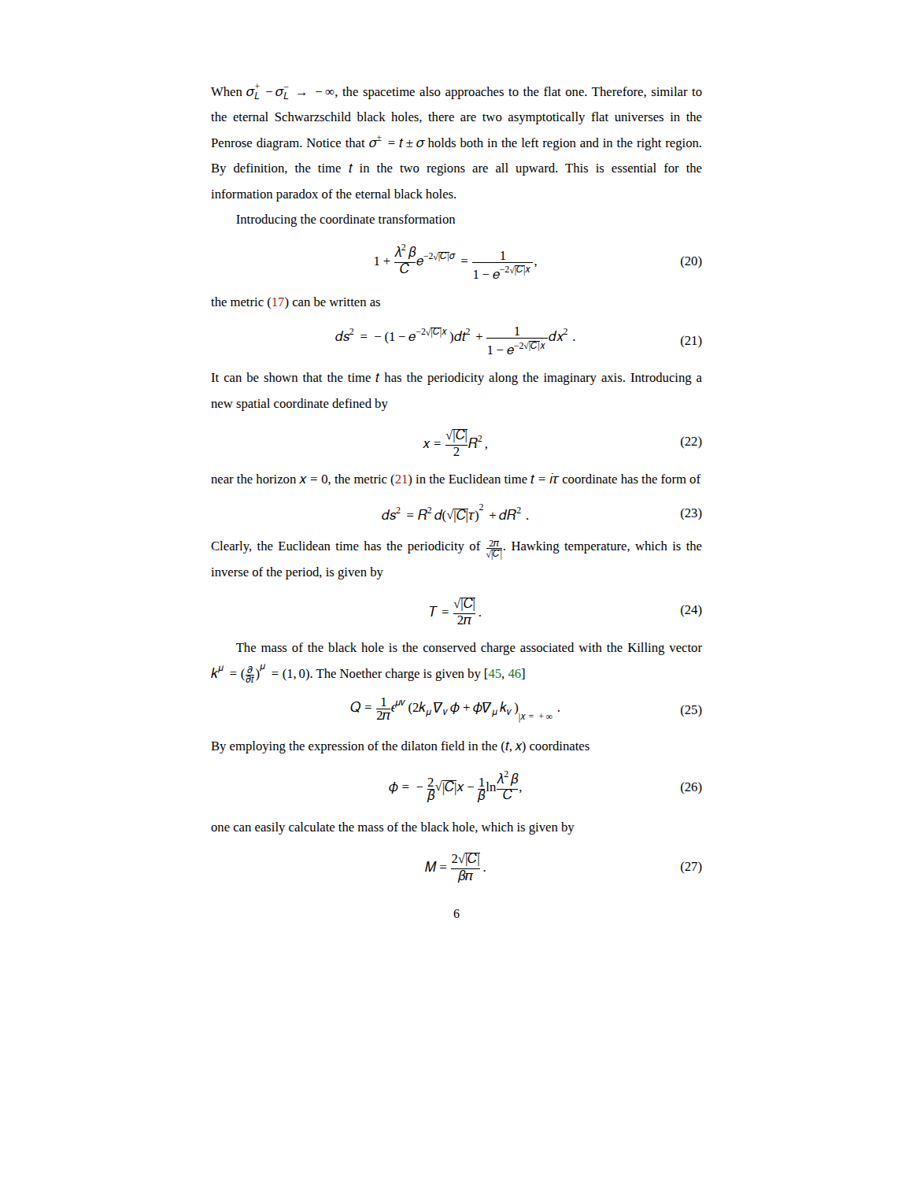When σL+−σL−→−∞, the spacetime also approaches to the flat one. Therefore, similar to the eternal Schwarzschild black holes, there are two asymptotically flat universes in the Penrose diagram. Notice that σ±=t±σ holds both in the left region and in the right region. By definition, the time t in the two regions are all upward. This is essential for the information paradox of the eternal black holes.
Introducing the coordinate transformation
1+ λ2βC e−2|C|σ = 11−e−2|C|x , (20)
the metric (17) can be written as
ds2=− (1−e−2|C|x) dt2+ 11−e−2|C|x dx2. (21)
It can be shown that the time t has the periodicity along the imaginary axis. Introducing a new spatial coordinate defined by
x= |C|2 R2, (22)
near the horizon x=0, the metric (21) in the Euclidean time t=iτ coordinate has the form of
ds2= R2d (|C|τ)2 +dR2. (23)
Clearly, the Euclidean time has the periodicity of 2π|C|. Hawking temperature, which is the inverse of the period, is given by
T= |C|2π . (24)
The mass of the black hole is the conserved charge associated with the Killing vector kμ=(∂∂t)μ=(1,0). The Noether charge is given by [45, 46]
Q= 12π ϵμν (2kμ∇νϕ+ϕ∇μkν)|x=+∞ . (25)
By employing the expression of the dilaton field in the (t,x) coordinates
ϕ=− 2β |C|x − 1β ln λ2βC , (26)
one can easily calculate the mass of the black hole, which is given by
M= 2|C|βπ . (27)
6